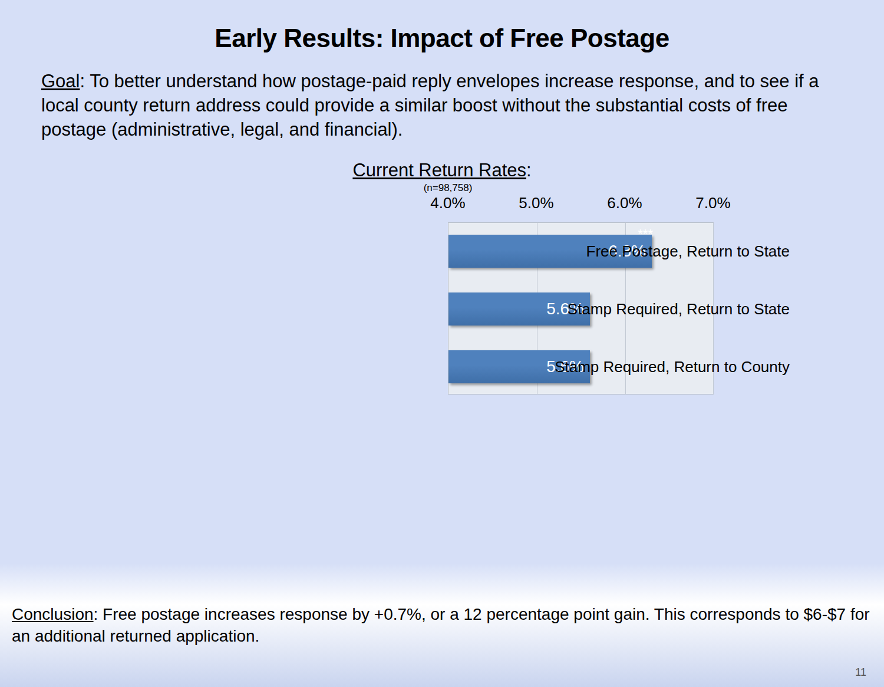Early Results: Impact of Free Postage
Goal: To better understand how postage-paid reply envelopes increase response, and to see if a local county return address could provide a similar boost without the substantial costs of free postage (administrative, legal, and financial).
Current Return Rates:
(n=98,758)
4.0% 5.0% 6.0% 7.0%
6.3% ***
5.6%
5.6%
Free Postage, Return to State
Stamp Required, Return to State
Stamp Required, Return to County
Conclusion: Free postage increases response by +0.7%, or a 12 percentage point gain. This corresponds to $6-$7 for an additional returned application.
11